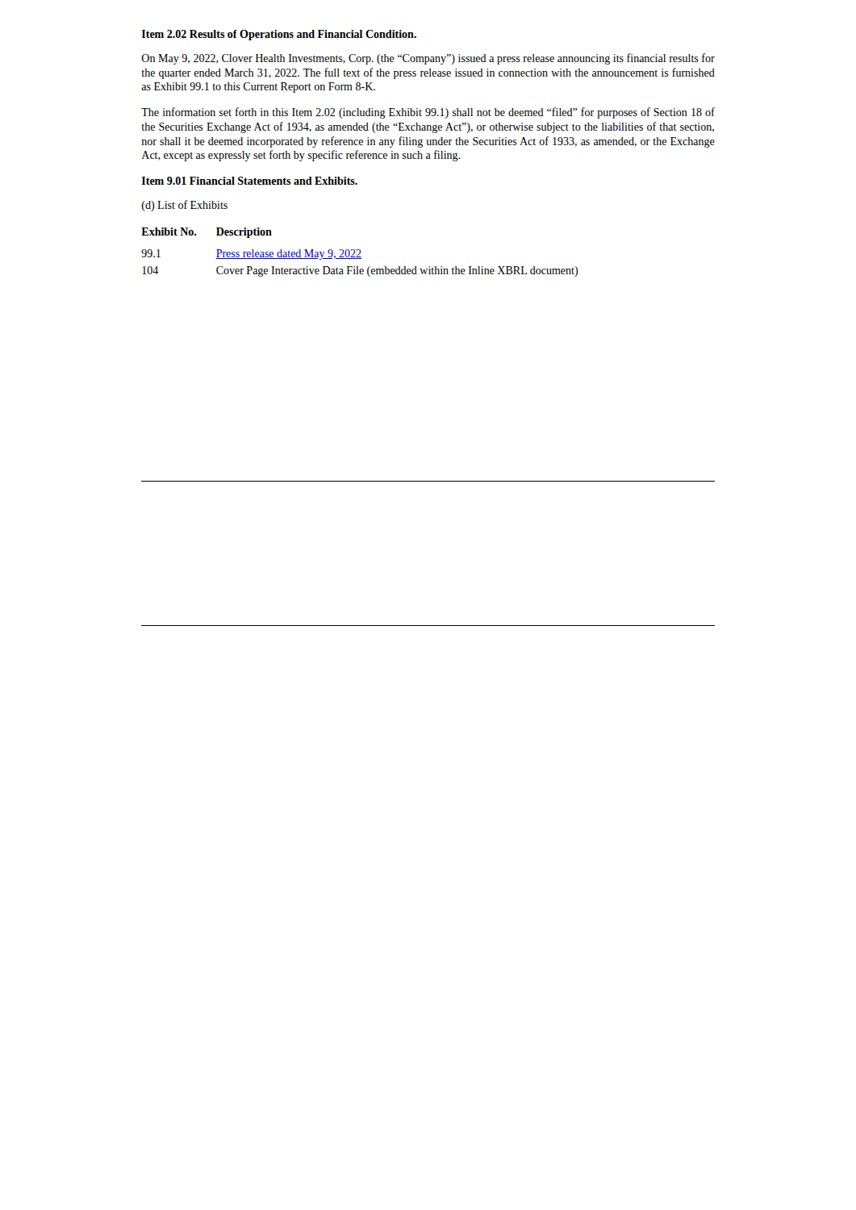Item 2.02 Results of Operations and Financial Condition.
On May 9, 2022, Clover Health Investments, Corp. (the “Company”) issued a press release announcing its financial results for the quarter ended March 31, 2022. The full text of the press release issued in connection with the announcement is furnished as Exhibit 99.1 to this Current Report on Form 8-K.
The information set forth in this Item 2.02 (including Exhibit 99.1) shall not be deemed “filed” for purposes of Section 18 of the Securities Exchange Act of 1934, as amended (the “Exchange Act”), or otherwise subject to the liabilities of that section, nor shall it be deemed incorporated by reference in any filing under the Securities Act of 1933, as amended, or the Exchange Act, except as expressly set forth by specific reference in such a filing.
Item 9.01 Financial Statements and Exhibits.
(d) List of Exhibits
| Exhibit No. | Description |
| --- | --- |
| 99.1 | Press release dated May 9, 2022 |
| 104 | Cover Page Interactive Data File (embedded within the Inline XBRL document) |